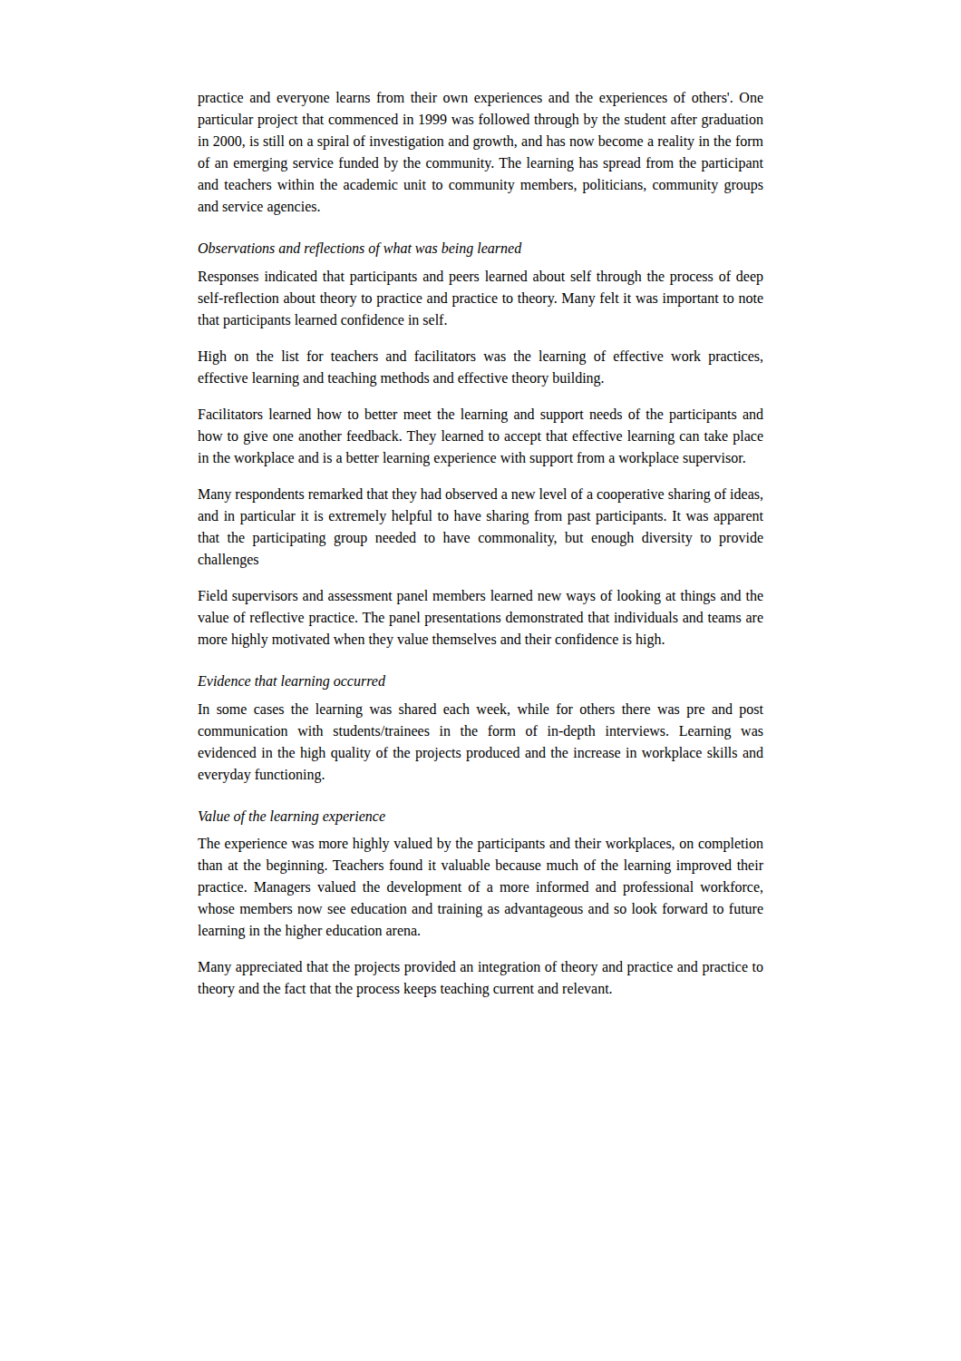practice and everyone learns from their own experiences and the experiences of others'. One particular project that commenced in 1999 was followed through by the student after graduation in 2000, is still on a spiral of investigation and growth, and has now become a reality in the form of an emerging service funded by the community. The learning has spread from the participant and teachers within the academic unit to community members, politicians, community groups and service agencies.
Observations and reflections of what was being learned
Responses indicated that participants and peers learned about self through the process of deep self-reflection about theory to practice and practice to theory. Many felt it was important to note that participants learned confidence in self.
High on the list for teachers and facilitators was the learning of effective work practices, effective learning and teaching methods and effective theory building.
Facilitators learned how to better meet the learning and support needs of the participants and how to give one another feedback. They learned to accept that effective learning can take place in the workplace and is a better learning experience with support from a workplace supervisor.
Many respondents remarked that they had observed a new level of a cooperative sharing of ideas, and in particular it is extremely helpful to have sharing from past participants. It was apparent that the participating group needed to have commonality, but enough diversity to provide challenges
Field supervisors and assessment panel members learned new ways of looking at things and the value of reflective practice. The panel presentations demonstrated that individuals and teams are more highly motivated when they value themselves and their confidence is high.
Evidence that learning occurred
In some cases the learning was shared each week, while for others there was pre and post communication with students/trainees in the form of in-depth interviews. Learning was evidenced in the high quality of the projects produced and the increase in workplace skills and everyday functioning.
Value of the learning experience
The experience was more highly valued by the participants and their workplaces, on completion than at the beginning. Teachers found it valuable because much of the learning improved their practice. Managers valued the development of a more informed and professional workforce, whose members now see education and training as advantageous and so look forward to future learning in the higher education arena.
Many appreciated that the projects provided an integration of theory and practice and practice to theory and the fact that the process keeps teaching current and relevant.